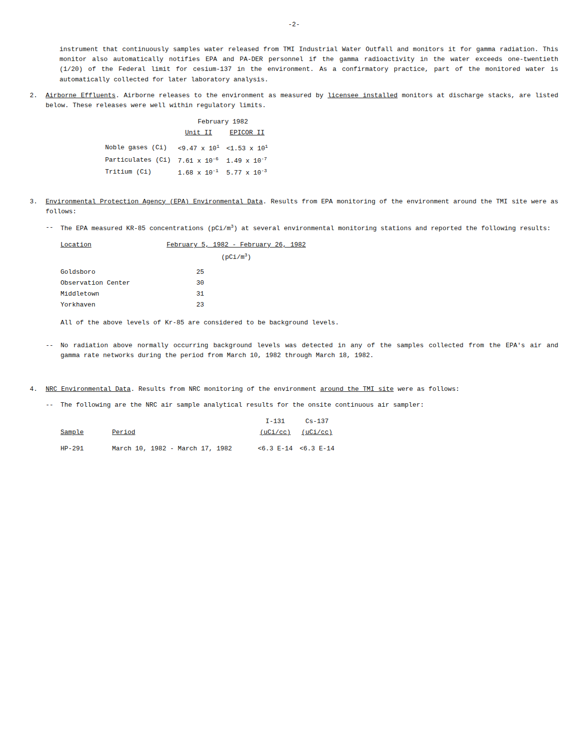-2-
instrument that continuously samples water released from TMI Industrial Water Outfall and monitors it for gamma radiation. This monitor also automatically notifies EPA and PA-DER personnel if the gamma radioactivity in the water exceeds one-twentieth (1/20) of the Federal limit for cesium-137 in the environment. As a confirmatory practice, part of the monitored water is automatically collected for later laboratory analysis.
2.
Airborne Effluents. Airborne releases to the environment as measured by licensee installed monitors at discharge stacks, are listed below. These releases were well within regulatory limits.
| | February 1982 |
| | Unit II | EPICOR II |
| Noble gases (Ci) | <9.47 x 10 1 | <1.53 x 10 1 |
| Particulates (Ci) | 7.61 x 10 -6 | 1.49 x 10 -7 |
| Tritium (Ci) | 1.68 x 10 -1 | 5.77 x 10 -3 |
3.
Environmental Protection Agency (EPA) Environmental Data. Results from EPA monitoring of the environment around the TMI site were as follows:
--
The EPA measured KR-85 concentrations (pCi/m3) at several environmental monitoring stations and reported the following results:
| Location | February 5, 1982 - February 26, 1982 |
| | (pCi/m 3 ) |
| Goldsboro | 25 |
| Observation Center | 30 |
| Middletown | 31 |
| Yorkhaven | 23 |
All of the above levels of Kr-85 are considered to be background levels.
--
No radiation above normally occurring background levels was detected in any of the samples collected from the EPA's air and gamma rate networks during the period from March 10, 1982 through March 18, 1982.
4.
NRC Environmental Data. Results from NRC monitoring of the environment around the TMI site were as follows:
--
The following are the NRC air sample analytical results for the onsite continuous air sampler:
| | | I-131 | Cs-137 |
| Sample | Period | (uCi/cc) | (uCi/cc) |
| HP-291 | March 10, 1982 - March 17, 1982 | <6.3 E-14 | <6.3 E-14 |